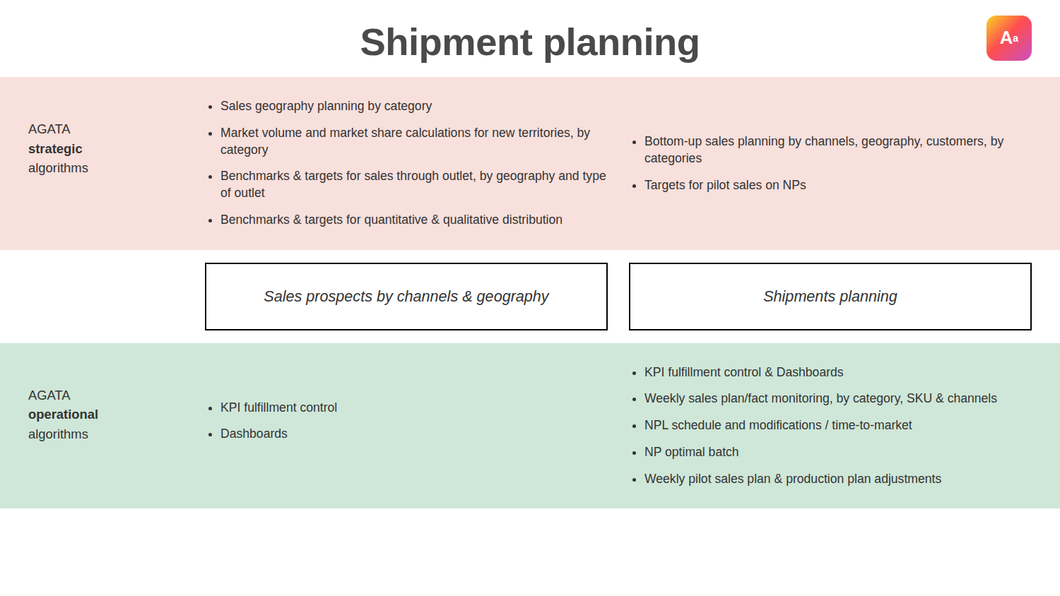Shipment planning
Aa
AGATA
strategic
algorithms
Sales geography planning by category
Market volume and market share calculations for new territories, by category
Benchmarks & targets for sales through outlet, by geography and type of outlet
Benchmarks & targets for quantitative & qualitative distribution
Bottom-up sales planning by channels, geography, customers, by categories
Targets for pilot sales on NPs
Sales prospects by channels & geography
Shipments planning
AGATA
operational
algorithms
KPI fulfillment control
Dashboards
KPI fulfillment control & Dashboards
Weekly sales plan/fact monitoring, by category, SKU & channels
NPL schedule and modifications / time-to-market
NP optimal batch
Weekly pilot sales plan & production plan adjustments